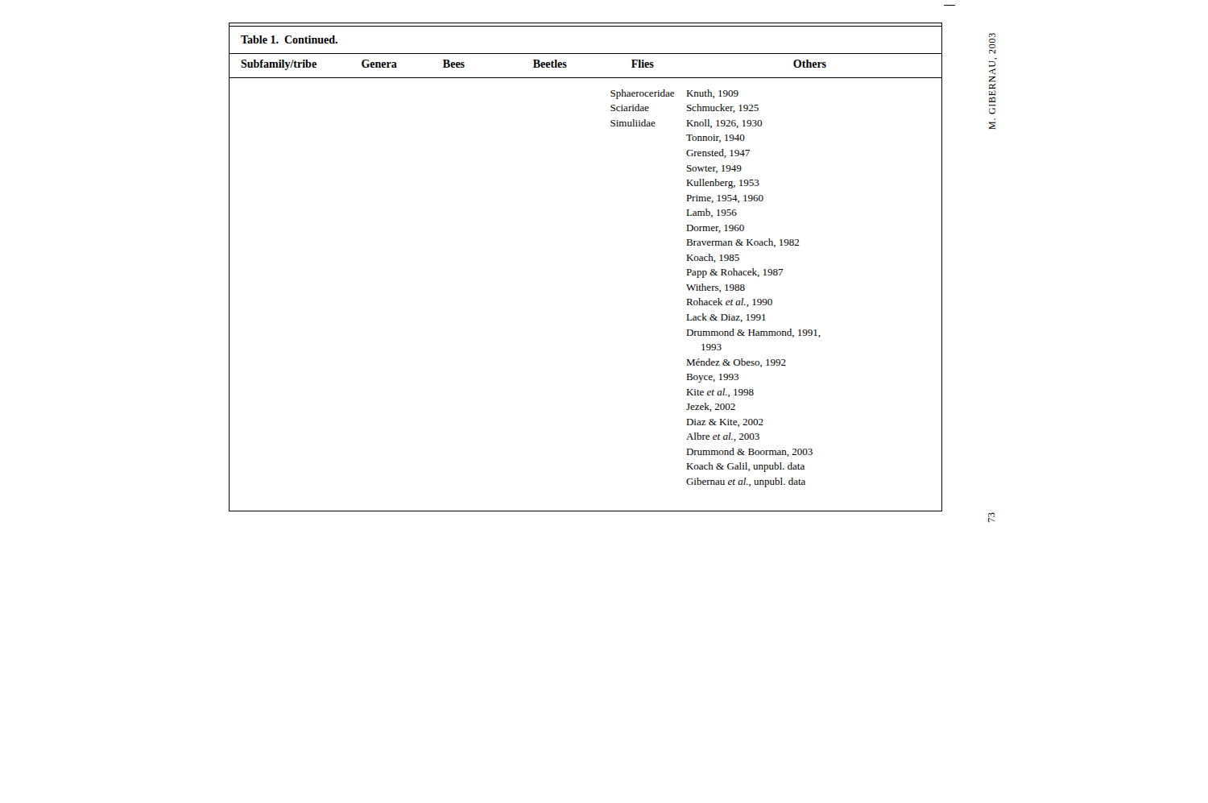M. GIBERNAU, 2003
73
Table 1. Continued.
| Subfamily/tribe | Genera | Bees | Beetles | Flies | Others | |
| --- | --- | --- | --- | --- | --- | --- |
| | | | | Sphaeroceridae Sciaridae Simuliidae | Knuth, 1909 Schmucker, 1925 Knoll, 1926, 1930 Tonnoir, 1940 Grensted, 1947 Sowter, 1949 Kullenberg, 1953 Prime, 1954, 1960 Lamb, 1956 Dormer, 1960 Braverman & Koach, 1982 Koach, 1985 Papp & Rohacek, 1987 Withers, 1988 Rohacek et al. , 1990 Lack & Diaz, 1991 Drummond & Hammond, 1991, 1993 Méndez & Obeso, 1992 Boyce, 1993 Kite et al. , 1998 Jezek, 2002 Diaz & Kite, 2002 Albre et al. , 2003 Drummond & Boorman, 2003 Koach & Galil, unpubl. data Gibernau et al. , unpubl. data |